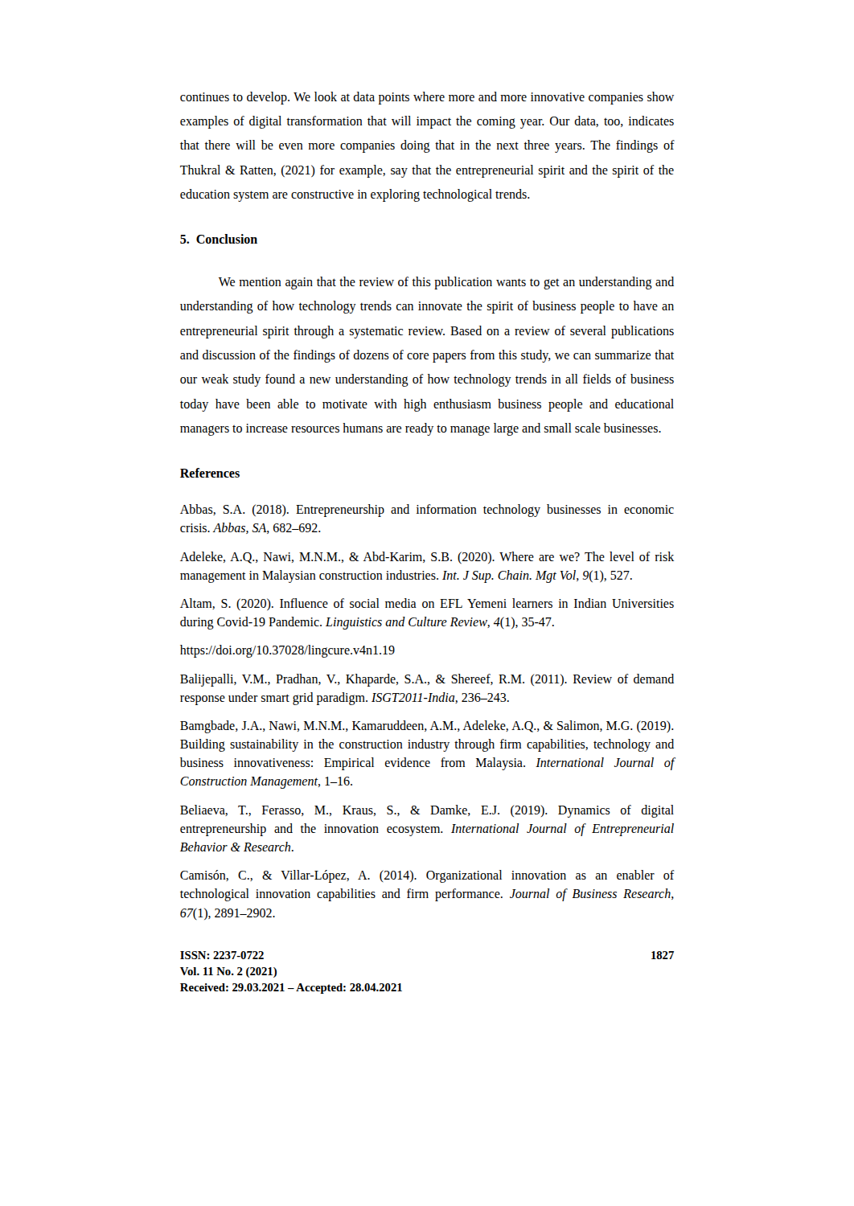continues to develop. We look at data points where more and more innovative companies show examples of digital transformation that will impact the coming year. Our data, too, indicates that there will be even more companies doing that in the next three years. The findings of Thukral & Ratten, (2021) for example, say that the entrepreneurial spirit and the spirit of the education system are constructive in exploring technological trends.
5. Conclusion
We mention again that the review of this publication wants to get an understanding and understanding of how technology trends can innovate the spirit of business people to have an entrepreneurial spirit through a systematic review. Based on a review of several publications and discussion of the findings of dozens of core papers from this study, we can summarize that our weak study found a new understanding of how technology trends in all fields of business today have been able to motivate with high enthusiasm business people and educational managers to increase resources humans are ready to manage large and small scale businesses.
References
Abbas, S.A. (2018). Entrepreneurship and information technology businesses in economic crisis. Abbas, SA, 682–692.
Adeleke, A.Q., Nawi, M.N.M., & Abd-Karim, S.B. (2020). Where are we? The level of risk management in Malaysian construction industries. Int. J Sup. Chain. Mgt Vol, 9(1), 527.
Altam, S. (2020). Influence of social media on EFL Yemeni learners in Indian Universities during Covid-19 Pandemic. Linguistics and Culture Review, 4(1), 35-47.
https://doi.org/10.37028/lingcure.v4n1.19
Balijepalli, V.M., Pradhan, V., Khaparde, S.A., & Shereef, R.M. (2011). Review of demand response under smart grid paradigm. ISGT2011-India, 236–243.
Bamgbade, J.A., Nawi, M.N.M., Kamaruddeen, A.M., Adeleke, A.Q., & Salimon, M.G. (2019). Building sustainability in the construction industry through firm capabilities, technology and business innovativeness: Empirical evidence from Malaysia. International Journal of Construction Management, 1–16.
Beliaeva, T., Ferasso, M., Kraus, S., & Damke, E.J. (2019). Dynamics of digital entrepreneurship and the innovation ecosystem. International Journal of Entrepreneurial Behavior & Research.
Camisón, C., & Villar-López, A. (2014). Organizational innovation as an enabler of technological innovation capabilities and firm performance. Journal of Business Research, 67(1), 2891–2902.
ISSN: 2237-0722
Vol. 11 No. 2 (2021)
Received: 29.03.2021 – Accepted: 28.04.2021
1827